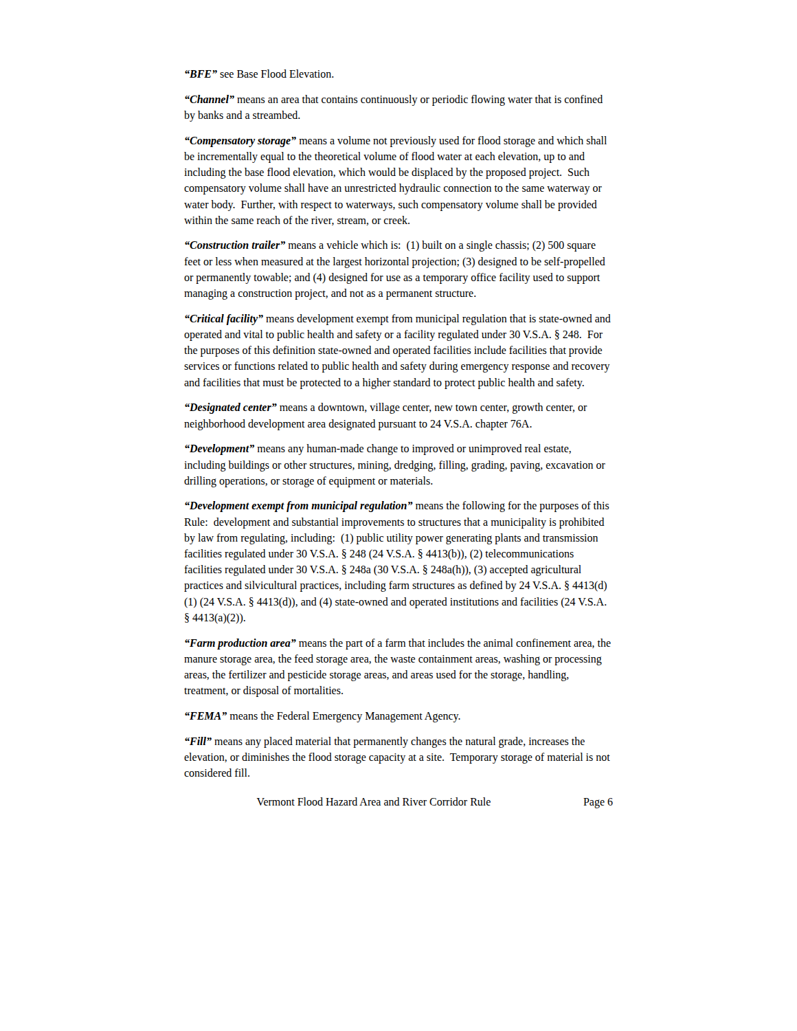“BFE” see Base Flood Elevation.
“Channel” means an area that contains continuously or periodic flowing water that is confined by banks and a streambed.
“Compensatory storage” means a volume not previously used for flood storage and which shall be incrementally equal to the theoretical volume of flood water at each elevation, up to and including the base flood elevation, which would be displaced by the proposed project. Such compensatory volume shall have an unrestricted hydraulic connection to the same waterway or water body. Further, with respect to waterways, such compensatory volume shall be provided within the same reach of the river, stream, or creek.
“Construction trailer” means a vehicle which is: (1) built on a single chassis; (2) 500 square feet or less when measured at the largest horizontal projection; (3) designed to be self-propelled or permanently towable; and (4) designed for use as a temporary office facility used to support managing a construction project, and not as a permanent structure.
“Critical facility” means development exempt from municipal regulation that is state-owned and operated and vital to public health and safety or a facility regulated under 30 V.S.A. § 248. For the purposes of this definition state-owned and operated facilities include facilities that provide services or functions related to public health and safety during emergency response and recovery and facilities that must be protected to a higher standard to protect public health and safety.
“Designated center” means a downtown, village center, new town center, growth center, or neighborhood development area designated pursuant to 24 V.S.A. chapter 76A.
“Development” means any human-made change to improved or unimproved real estate, including buildings or other structures, mining, dredging, filling, grading, paving, excavation or drilling operations, or storage of equipment or materials.
“Development exempt from municipal regulation” means the following for the purposes of this Rule: development and substantial improvements to structures that a municipality is prohibited by law from regulating, including: (1) public utility power generating plants and transmission facilities regulated under 30 V.S.A. § 248 (24 V.S.A. § 4413(b)), (2) telecommunications facilities regulated under 30 V.S.A. § 248a (30 V.S.A. § 248a(h)), (3) accepted agricultural practices and silvicultural practices, including farm structures as defined by 24 V.S.A. § 4413(d)(1) (24 V.S.A. § 4413(d)), and (4) state-owned and operated institutions and facilities (24 V.S.A. § 4413(a)(2)).
“Farm production area” means the part of a farm that includes the animal confinement area, the manure storage area, the feed storage area, the waste containment areas, washing or processing areas, the fertilizer and pesticide storage areas, and areas used for the storage, handling, treatment, or disposal of mortalities.
“FEMA” means the Federal Emergency Management Agency.
“Fill” means any placed material that permanently changes the natural grade, increases the elevation, or diminishes the flood storage capacity at a site. Temporary storage of material is not considered fill.
Vermont Flood Hazard Area and River Corridor Rule Page 6